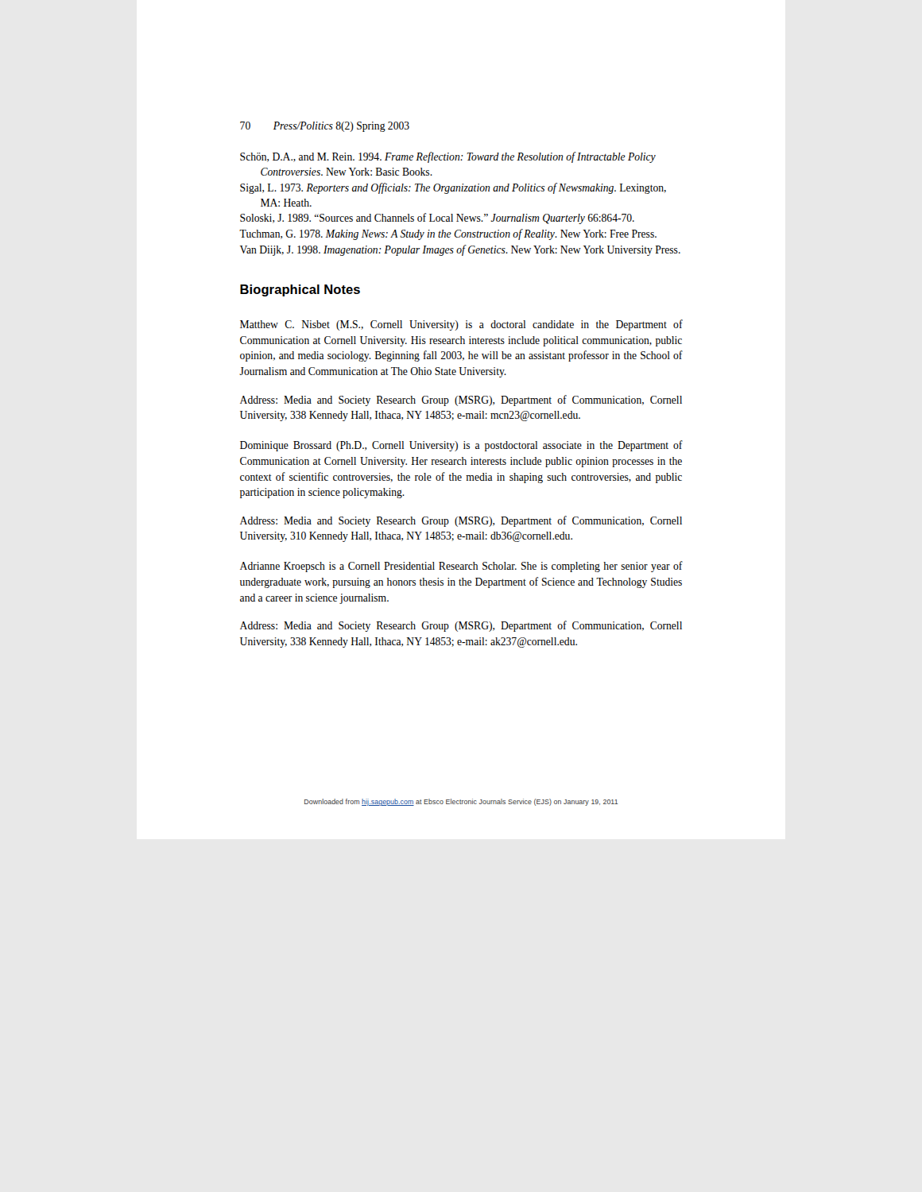70 Press/Politics 8(2) Spring 2003
Schön, D.A., and M. Rein. 1994. Frame Reflection: Toward the Resolution of Intractable Policy Controversies. New York: Basic Books.
Sigal, L. 1973. Reporters and Officials: The Organization and Politics of Newsmaking. Lexington, MA: Heath.
Soloski, J. 1989. “Sources and Channels of Local News.” Journalism Quarterly 66:864-70.
Tuchman, G. 1978. Making News: A Study in the Construction of Reality. New York: Free Press.
Van Diijk, J. 1998. Imagenation: Popular Images of Genetics. New York: New York University Press.
Biographical Notes
Matthew C. Nisbet (M.S., Cornell University) is a doctoral candidate in the Department of Communication at Cornell University. His research interests include political communication, public opinion, and media sociology. Beginning fall 2003, he will be an assistant professor in the School of Journalism and Communication at The Ohio State University.
Address: Media and Society Research Group (MSRG), Department of Communication, Cornell University, 338 Kennedy Hall, Ithaca, NY 14853; e-mail: mcn23@cornell.edu.
Dominique Brossard (Ph.D., Cornell University) is a postdoctoral associate in the Department of Communication at Cornell University. Her research interests include public opinion processes in the context of scientific controversies, the role of the media in shaping such controversies, and public participation in science policymaking.
Address: Media and Society Research Group (MSRG), Department of Communication, Cornell University, 310 Kennedy Hall, Ithaca, NY 14853; e-mail: db36@cornell.edu.
Adrianne Kroepsch is a Cornell Presidential Research Scholar. She is completing her senior year of undergraduate work, pursuing an honors thesis in the Department of Science and Technology Studies and a career in science journalism.
Address: Media and Society Research Group (MSRG), Department of Communication, Cornell University, 338 Kennedy Hall, Ithaca, NY 14853; e-mail: ak237@cornell.edu.
Downloaded from hij.sagepub.com at Ebsco Electronic Journals Service (EJS) on January 19, 2011